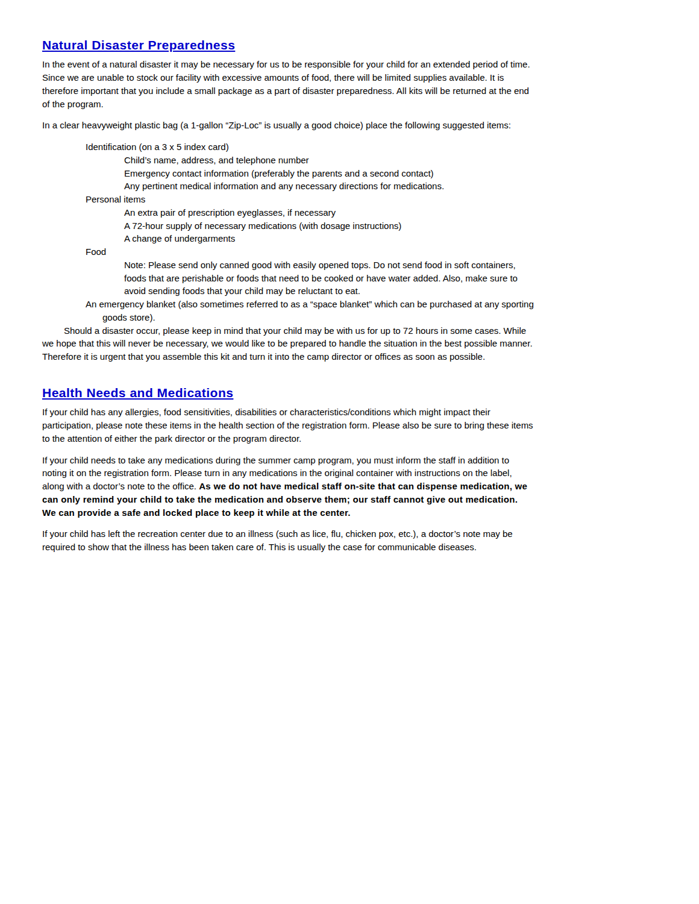Natural Disaster Preparedness
In the event of a natural disaster it may be necessary for us to be responsible for your child for an extended period of time. Since we are unable to stock our facility with excessive amounts of food, there will be limited supplies available. It is therefore important that you include a small package as a part of disaster preparedness. All kits will be returned at the end of the program.
In a clear heavyweight plastic bag (a 1-gallon “Zip-Loc” is usually a good choice) place the following suggested items:
Identification (on a 3 x 5 index card)
Child’s name, address, and telephone number
Emergency contact information (preferably the parents and a second contact)
Any pertinent medical information and any necessary directions for medications.
Personal items
An extra pair of prescription eyeglasses, if necessary
A 72-hour supply of necessary medications (with dosage instructions)
A change of undergarments
Food
Note: Please send only canned good with easily opened tops. Do not send food in soft containers, foods that are perishable or foods that need to be cooked or have water added. Also, make sure to avoid sending foods that your child may be reluctant to eat.
An emergency blanket (also sometimes referred to as a “space blanket” which can be purchased at any sporting goods store).
Should a disaster occur, please keep in mind that your child may be with us for up to 72 hours in some cases. While we hope that this will never be necessary, we would like to be prepared to handle the situation in the best possible manner. Therefore it is urgent that you assemble this kit and turn it into the camp director or offices as soon as possible.
Health Needs and Medications
If your child has any allergies, food sensitivities, disabilities or characteristics/conditions which might impact their participation, please note these items in the health section of the registration form. Please also be sure to bring these items to the attention of either the park director or the program director.
If your child needs to take any medications during the summer camp program, you must inform the staff in addition to noting it on the registration form. Please turn in any medications in the original container with instructions on the label, along with a doctor’s note to the office. As we do not have medical staff on-site that can dispense medication, we can only remind your child to take the medication and observe them; our staff cannot give out medication. We can provide a safe and locked place to keep it while at the center.
If your child has left the recreation center due to an illness (such as lice, flu, chicken pox, etc.), a doctor’s note may be required to show that the illness has been taken care of. This is usually the case for communicable diseases.